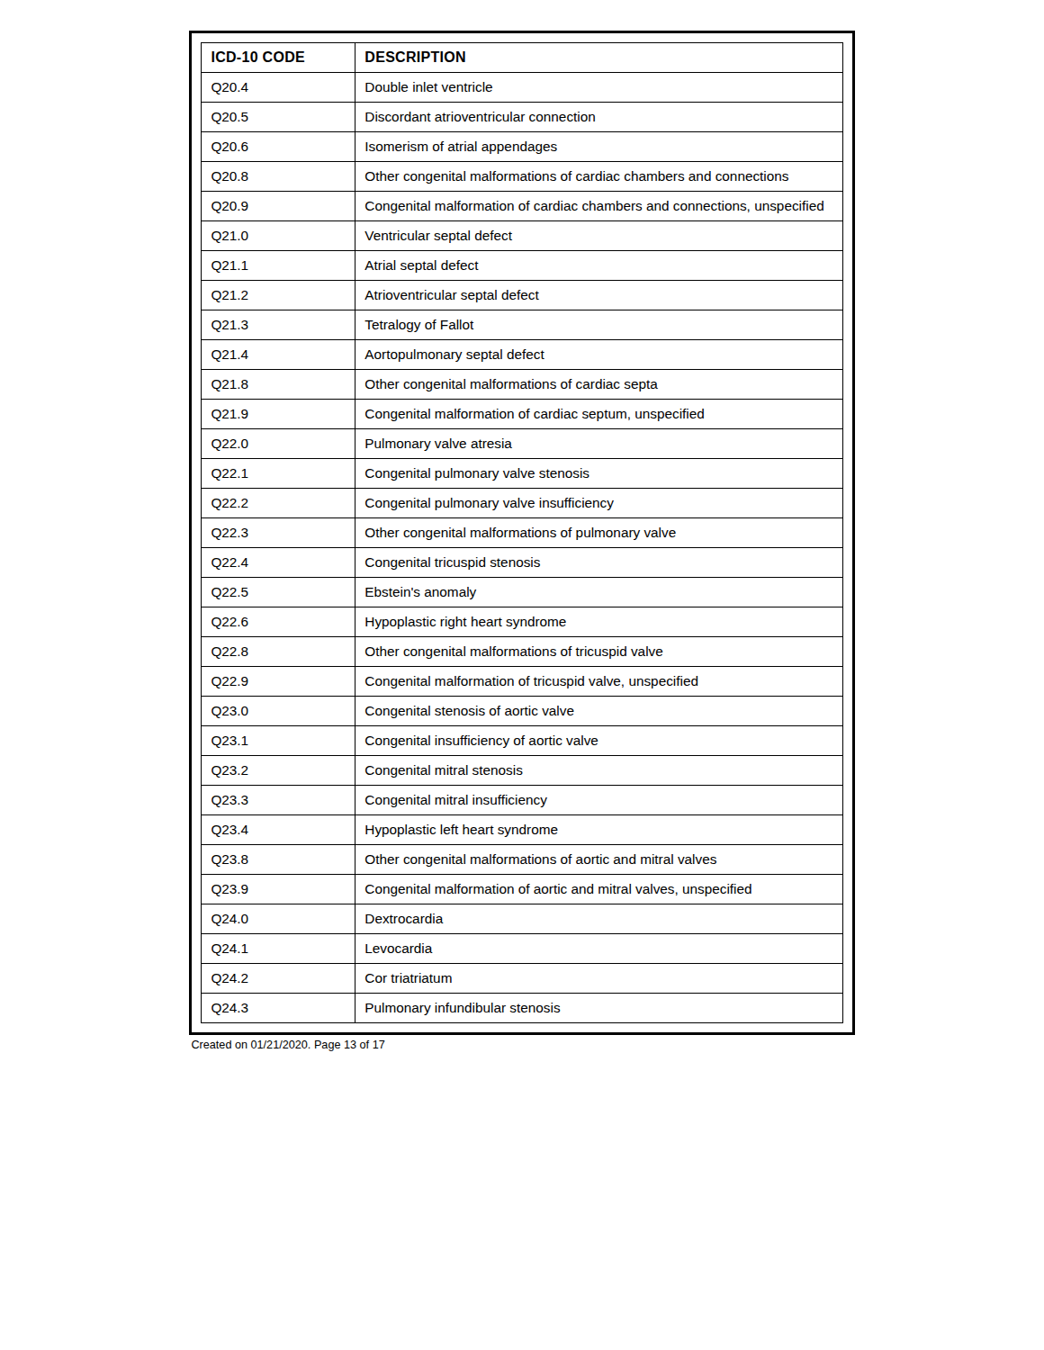| ICD-10 CODE | DESCRIPTION |
| --- | --- |
| Q20.4 | Double inlet ventricle |
| Q20.5 | Discordant atrioventricular connection |
| Q20.6 | Isomerism of atrial appendages |
| Q20.8 | Other congenital malformations of cardiac chambers and connections |
| Q20.9 | Congenital malformation of cardiac chambers and connections, unspecified |
| Q21.0 | Ventricular septal defect |
| Q21.1 | Atrial septal defect |
| Q21.2 | Atrioventricular septal defect |
| Q21.3 | Tetralogy of Fallot |
| Q21.4 | Aortopulmonary septal defect |
| Q21.8 | Other congenital malformations of cardiac septa |
| Q21.9 | Congenital malformation of cardiac septum, unspecified |
| Q22.0 | Pulmonary valve atresia |
| Q22.1 | Congenital pulmonary valve stenosis |
| Q22.2 | Congenital pulmonary valve insufficiency |
| Q22.3 | Other congenital malformations of pulmonary valve |
| Q22.4 | Congenital tricuspid stenosis |
| Q22.5 | Ebstein's anomaly |
| Q22.6 | Hypoplastic right heart syndrome |
| Q22.8 | Other congenital malformations of tricuspid valve |
| Q22.9 | Congenital malformation of tricuspid valve, unspecified |
| Q23.0 | Congenital stenosis of aortic valve |
| Q23.1 | Congenital insufficiency of aortic valve |
| Q23.2 | Congenital mitral stenosis |
| Q23.3 | Congenital mitral insufficiency |
| Q23.4 | Hypoplastic left heart syndrome |
| Q23.8 | Other congenital malformations of aortic and mitral valves |
| Q23.9 | Congenital malformation of aortic and mitral valves, unspecified |
| Q24.0 | Dextrocardia |
| Q24.1 | Levocardia |
| Q24.2 | Cor triatriatum |
| Q24.3 | Pulmonary infundibular stenosis |
Created on 01/21/2020. Page 13 of 17